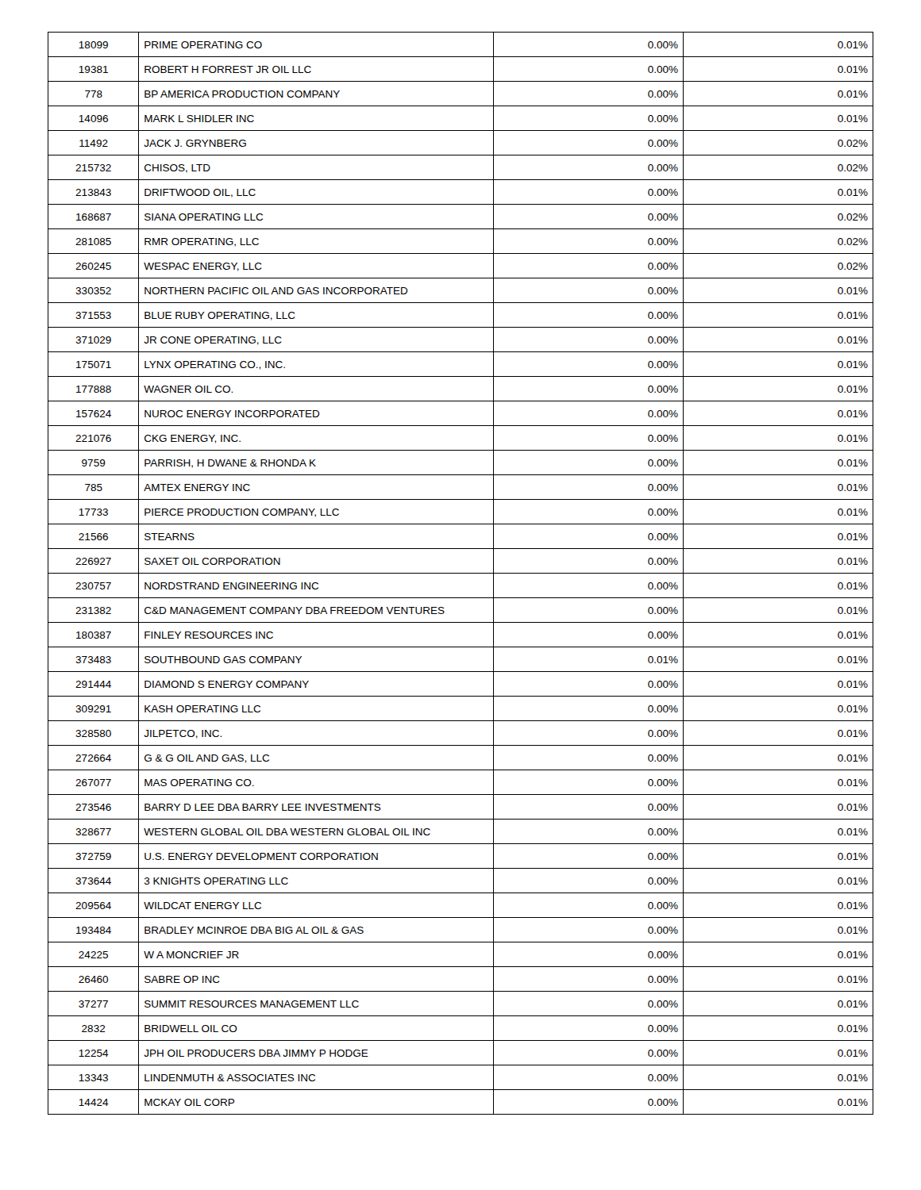| 18099 | PRIME OPERATING CO | 0.00% | 0.01% |
| 19381 | ROBERT H FORREST JR OIL LLC | 0.00% | 0.01% |
| 778 | BP AMERICA PRODUCTION COMPANY | 0.00% | 0.01% |
| 14096 | MARK L SHIDLER INC | 0.00% | 0.01% |
| 11492 | JACK J. GRYNBERG | 0.00% | 0.02% |
| 215732 | CHISOS, LTD | 0.00% | 0.02% |
| 213843 | DRIFTWOOD OIL, LLC | 0.00% | 0.01% |
| 168687 | SIANA OPERATING LLC | 0.00% | 0.02% |
| 281085 | RMR OPERATING, LLC | 0.00% | 0.02% |
| 260245 | WESPAC ENERGY, LLC | 0.00% | 0.02% |
| 330352 | NORTHERN PACIFIC OIL AND GAS INCORPORATED | 0.00% | 0.01% |
| 371553 | BLUE RUBY OPERATING, LLC | 0.00% | 0.01% |
| 371029 | JR CONE OPERATING, LLC | 0.00% | 0.01% |
| 175071 | LYNX OPERATING CO., INC. | 0.00% | 0.01% |
| 177888 | WAGNER OIL CO. | 0.00% | 0.01% |
| 157624 | NUROC ENERGY INCORPORATED | 0.00% | 0.01% |
| 221076 | CKG ENERGY, INC. | 0.00% | 0.01% |
| 9759 | PARRISH, H DWANE & RHONDA K | 0.00% | 0.01% |
| 785 | AMTEX ENERGY INC | 0.00% | 0.01% |
| 17733 | PIERCE PRODUCTION COMPANY, LLC | 0.00% | 0.01% |
| 21566 | STEARNS | 0.00% | 0.01% |
| 226927 | SAXET OIL CORPORATION | 0.00% | 0.01% |
| 230757 | NORDSTRAND ENGINEERING INC | 0.00% | 0.01% |
| 231382 | C&D MANAGEMENT COMPANY DBA FREEDOM VENTURES | 0.00% | 0.01% |
| 180387 | FINLEY RESOURCES INC | 0.00% | 0.01% |
| 373483 | SOUTHBOUND GAS COMPANY | 0.01% | 0.01% |
| 291444 | DIAMOND S ENERGY COMPANY | 0.00% | 0.01% |
| 309291 | KASH OPERATING LLC | 0.00% | 0.01% |
| 328580 | JILPETCO, INC. | 0.00% | 0.01% |
| 272664 | G & G OIL AND GAS, LLC | 0.00% | 0.01% |
| 267077 | MAS OPERATING CO. | 0.00% | 0.01% |
| 273546 | BARRY D LEE DBA BARRY LEE INVESTMENTS | 0.00% | 0.01% |
| 328677 | WESTERN GLOBAL OIL DBA WESTERN GLOBAL OIL INC | 0.00% | 0.01% |
| 372759 | U.S. ENERGY DEVELOPMENT CORPORATION | 0.00% | 0.01% |
| 373644 | 3 KNIGHTS OPERATING LLC | 0.00% | 0.01% |
| 209564 | WILDCAT ENERGY LLC | 0.00% | 0.01% |
| 193484 | BRADLEY MCINROE DBA BIG AL OIL & GAS | 0.00% | 0.01% |
| 24225 | W A MONCRIEF JR | 0.00% | 0.01% |
| 26460 | SABRE OP INC | 0.00% | 0.01% |
| 37277 | SUMMIT RESOURCES MANAGEMENT LLC | 0.00% | 0.01% |
| 2832 | BRIDWELL OIL CO | 0.00% | 0.01% |
| 12254 | JPH OIL PRODUCERS DBA JIMMY P HODGE | 0.00% | 0.01% |
| 13343 | LINDENMUTH & ASSOCIATES INC | 0.00% | 0.01% |
| 14424 | MCKAY OIL CORP | 0.00% | 0.01% |